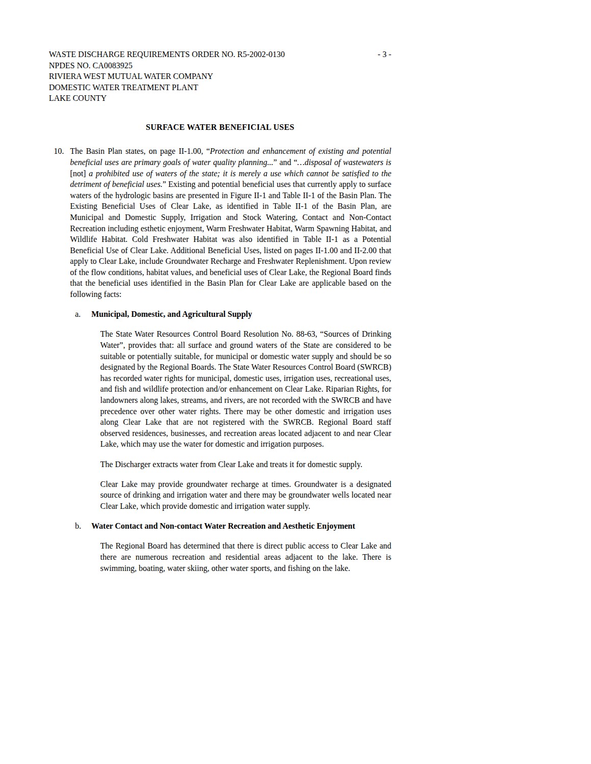WASTE DISCHARGE REQUIREMENTS ORDER NO. R5-2002-0130 - 3 -
NPDES NO. CA0083925 RIVIERA WEST MUTUAL WATER COMPANY DOMESTIC WATER TREATMENT PLANT LAKE COUNTY
SURFACE WATER BENEFICIAL USES
10. The Basin Plan states, on page II-1.00, “Protection and enhancement of existing and potential beneficial uses are primary goals of water quality planning...” and “…disposal of wastewaters is [not] a prohibited use of waters of the state; it is merely a use which cannot be satisfied to the detriment of beneficial uses.” Existing and potential beneficial uses that currently apply to surface waters of the hydrologic basins are presented in Figure II-1 and Table II-1 of the Basin Plan. The Existing Beneficial Uses of Clear Lake, as identified in Table II-1 of the Basin Plan, are Municipal and Domestic Supply, Irrigation and Stock Watering, Contact and Non-Contact Recreation including esthetic enjoyment, Warm Freshwater Habitat, Warm Spawning Habitat, and Wildlife Habitat. Cold Freshwater Habitat was also identified in Table II-1 as a Potential Beneficial Use of Clear Lake. Additional Beneficial Uses, listed on pages II-1.00 and II-2.00 that apply to Clear Lake, include Groundwater Recharge and Freshwater Replenishment. Upon review of the flow conditions, habitat values, and beneficial uses of Clear Lake, the Regional Board finds that the beneficial uses identified in the Basin Plan for Clear Lake are applicable based on the following facts:
a.
Municipal, Domestic, and Agricultural Supply
The State Water Resources Control Board Resolution No. 88-63, “Sources of Drinking Water”, provides that: all surface and ground waters of the State are considered to be suitable or potentially suitable, for municipal or domestic water supply and should be so designated by the Regional Boards. The State Water Resources Control Board (SWRCB) has recorded water rights for municipal, domestic uses, irrigation uses, recreational uses, and fish and wildlife protection and/or enhancement on Clear Lake. Riparian Rights, for landowners along lakes, streams, and rivers, are not recorded with the SWRCB and have precedence over other water rights. There may be other domestic and irrigation uses along Clear Lake that are not registered with the SWRCB. Regional Board staff observed residences, businesses, and recreation areas located adjacent to and near Clear Lake, which may use the water for domestic and irrigation purposes.
The Discharger extracts water from Clear Lake and treats it for domestic supply.
Clear Lake may provide groundwater recharge at times. Groundwater is a designated source of drinking and irrigation water and there may be groundwater wells located near Clear Lake, which provide domestic and irrigation water supply.
b.
Water Contact and Non-contact Water Recreation and Aesthetic Enjoyment
The Regional Board has determined that there is direct public access to Clear Lake and there are numerous recreation and residential areas adjacent to the lake. There is swimming, boating, water skiing, other water sports, and fishing on the lake.